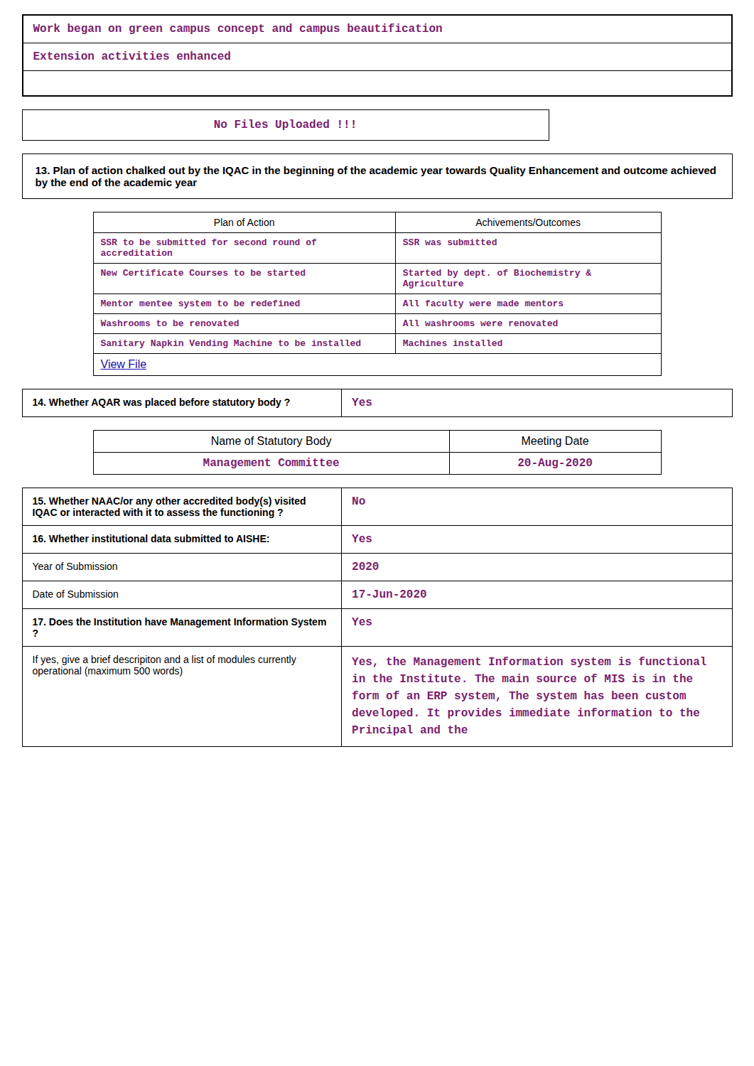Work began on green campus concept and campus beautification
Extension activities enhanced
No Files Uploaded !!!
13. Plan of action chalked out by the IQAC in the beginning of the academic year towards Quality Enhancement and outcome achieved by the end of the academic year
| Plan of Action | Achivements/Outcomes |
| --- | --- |
| SSR to be submitted for second round of accreditation | SSR was submitted |
| New Certificate Courses to be started | Started by dept. of Biochemistry & Agriculture |
| Mentor mentee system to be redefined | All faculty were made mentors |
| Washrooms to be renovated | All washrooms were renovated |
| Sanitary Napkin Vending Machine to be installed | Machines installed |
| View File |
| 14. Whether AQAR was placed before statutory body ? | Yes |
| Name of Statutory Body | Meeting Date |
| --- | --- |
| Management Committee | 20-Aug-2020 |
| 15. Whether NAAC/or any other accredited body(s) visited IQAC or interacted with it to assess the functioning ? | No |
| 16. Whether institutional data submitted to AISHE: | Yes |
| Year of Submission | 2020 |
| Date of Submission | 17-Jun-2020 |
| 17. Does the Institution have Management Information System ? | Yes |
| If yes, give a brief descripiton and a list of modules currently operational (maximum 500 words) | Yes, the Management Information system is functional in the Institute. The main source of MIS is in the form of an ERP system, The system has been custom developed. It provides immediate information to the Principal and the |